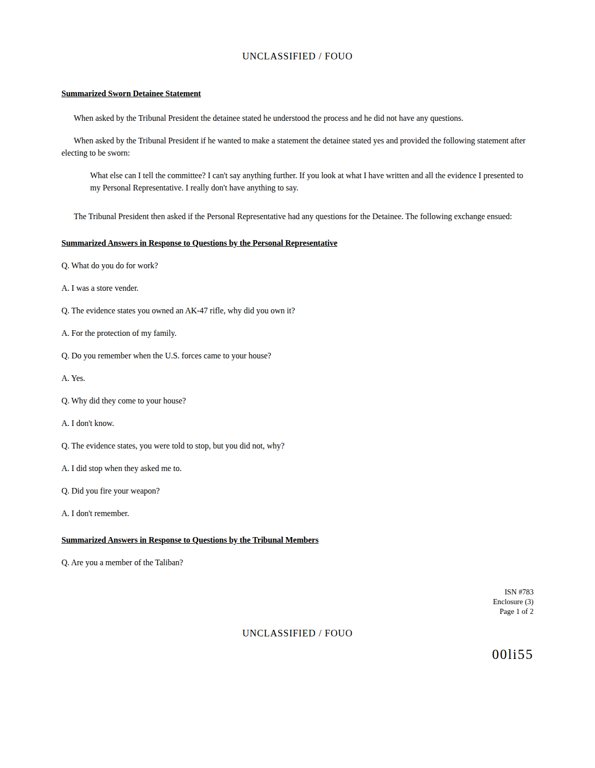UNCLASSIFIED / FOUO
Summarized Sworn Detainee Statement
When asked by the Tribunal President the detainee stated he understood the process and he did not have any questions.
When asked by the Tribunal President if he wanted to make a statement the detainee stated yes and provided the following statement after electing to be sworn:
What else can I tell the committee? I can't say anything further. If you look at what I have written and all the evidence I presented to my Personal Representative. I really don't have anything to say.
The Tribunal President then asked if the Personal Representative had any questions for the Detainee. The following exchange ensued:
Summarized Answers in Response to Questions by the Personal Representative
Q. What do you do for work?
A. I was a store vender.
Q. The evidence states you owned an AK-47 rifle, why did you own it?
A. For the protection of my family.
Q. Do you remember when the U.S. forces came to your house?
A. Yes.
Q. Why did they come to your house?
A. I don't know.
Q. The evidence states, you were told to stop, but you did not, why?
A. I did stop when they asked me to.
Q. Did you fire your weapon?
A. I don't remember.
Summarized Answers in Response to Questions by the Tribunal Members
Q. Are you a member of the Taliban?
ISN #783
Enclosure (3)
Page 1 of 2
UNCLASSIFIED / FOUO
00li55